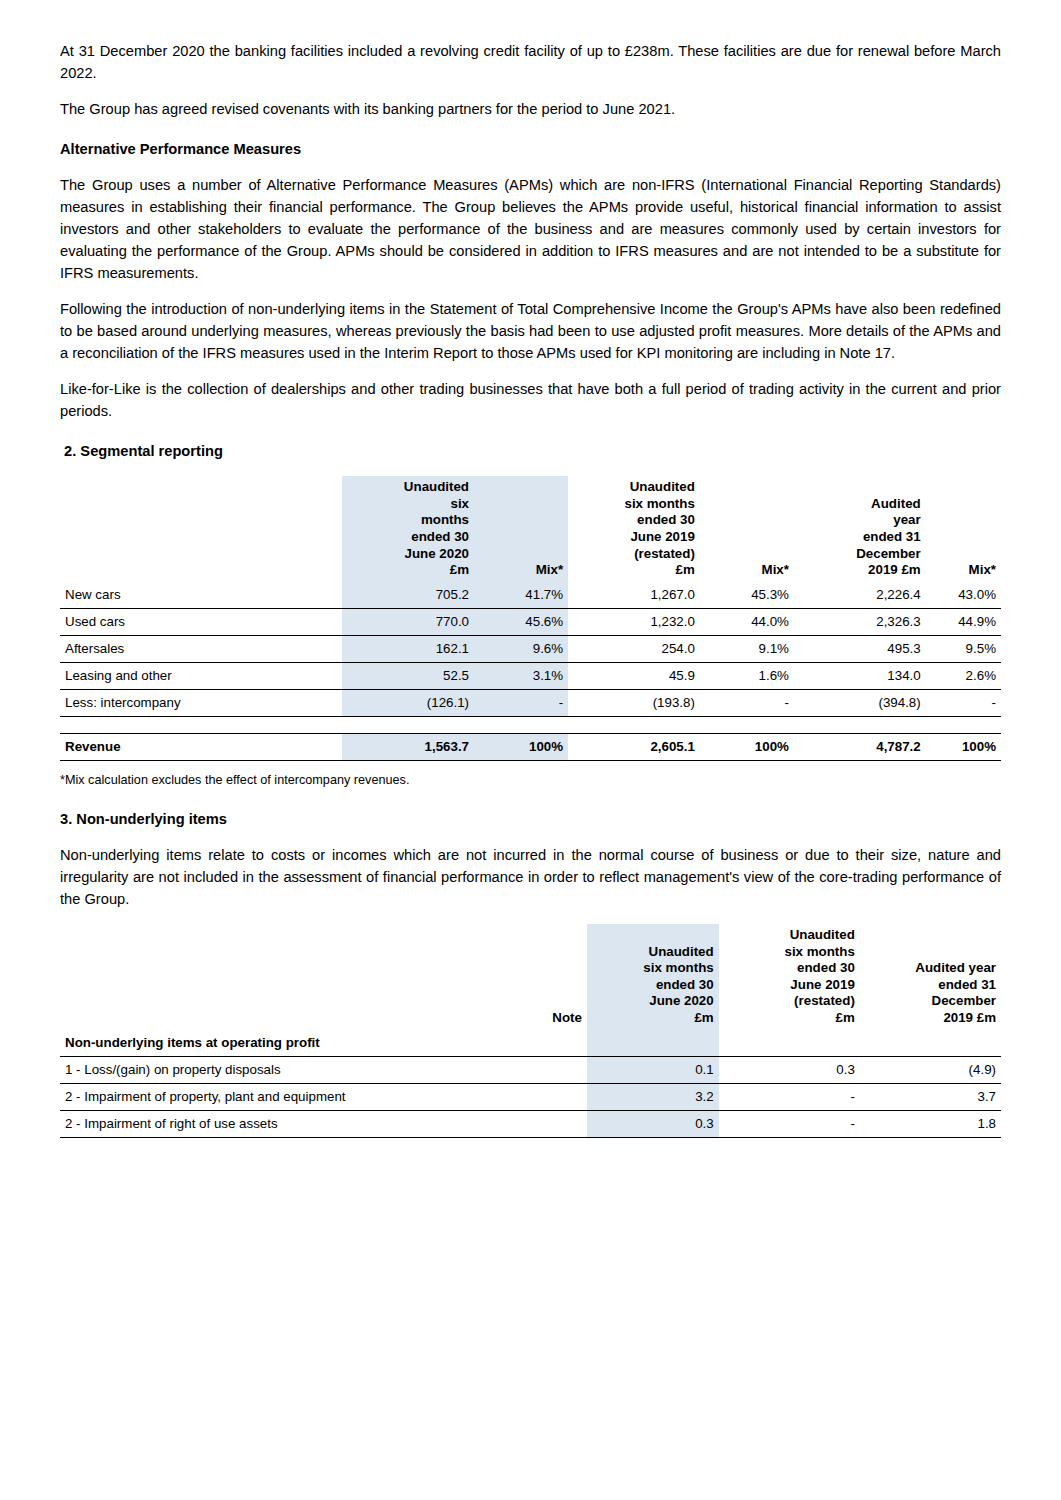At 31 December 2020 the banking facilities included a revolving credit facility of up to £238m. These facilities are due for renewal before March 2022.
The Group has agreed revised covenants with its banking partners for the period to June 2021.
Alternative Performance Measures
The Group uses a number of Alternative Performance Measures (APMs) which are non-IFRS (International Financial Reporting Standards) measures in establishing their financial performance. The Group believes the APMs provide useful, historical financial information to assist investors and other stakeholders to evaluate the performance of the business and are measures commonly used by certain investors for evaluating the performance of the Group. APMs should be considered in addition to IFRS measures and are not intended to be a substitute for IFRS measurements.
Following the introduction of non-underlying items in the Statement of Total Comprehensive Income the Group's APMs have also been redefined to be based around underlying measures, whereas previously the basis had been to use adjusted profit measures. More details of the APMs and a reconciliation of the IFRS measures used in the Interim Report to those APMs used for KPI monitoring are including in Note 17.
Like-for-Like is the collection of dealerships and other trading businesses that have both a full period of trading activity in the current and prior periods.
2. Segmental reporting
| | Unaudited six months ended 30 June 2020 £m | Mix* | Unaudited six months ended 30 June 2019 (restated) £m | Mix* | Audited year ended 31 December 2019 £m | Mix* |
| --- | --- | --- | --- | --- | --- | --- |
| New cars | 705.2 | 41.7% | 1,267.0 | 45.3% | 2,226.4 | 43.0% |
| Used cars | 770.0 | 45.6% | 1,232.0 | 44.0% | 2,326.3 | 44.9% |
| Aftersales | 162.1 | 9.6% | 254.0 | 9.1% | 495.3 | 9.5% |
| Leasing and other | 52.5 | 3.1% | 45.9 | 1.6% | 134.0 | 2.6% |
| Less: intercompany | (126.1) | - | (193.8) | - | (394.8) | - |
| Revenue | 1,563.7 | 100% | 2,605.1 | 100% | 4,787.2 | 100% |
*Mix calculation excludes the effect of intercompany revenues.
3. Non-underlying items
Non-underlying items relate to costs or incomes which are not incurred in the normal course of business or due to their size, nature and irregularity are not included in the assessment of financial performance in order to reflect management's view of the core-trading performance of the Group.
| | Note | Unaudited six months ended 30 June 2020 £m | Unaudited six months ended 30 June 2019 (restated) £m | Audited year ended 31 December 2019 £m |
| --- | --- | --- | --- | --- |
| Non-underlying items at operating profit | | | | |
| 1 - Loss/(gain) on property disposals | | 0.1 | 0.3 | (4.9) |
| 2 - Impairment of property, plant and equipment | | 3.2 | - | 3.7 |
| 2 - Impairment of right of use assets | | 0.3 | - | 1.8 |